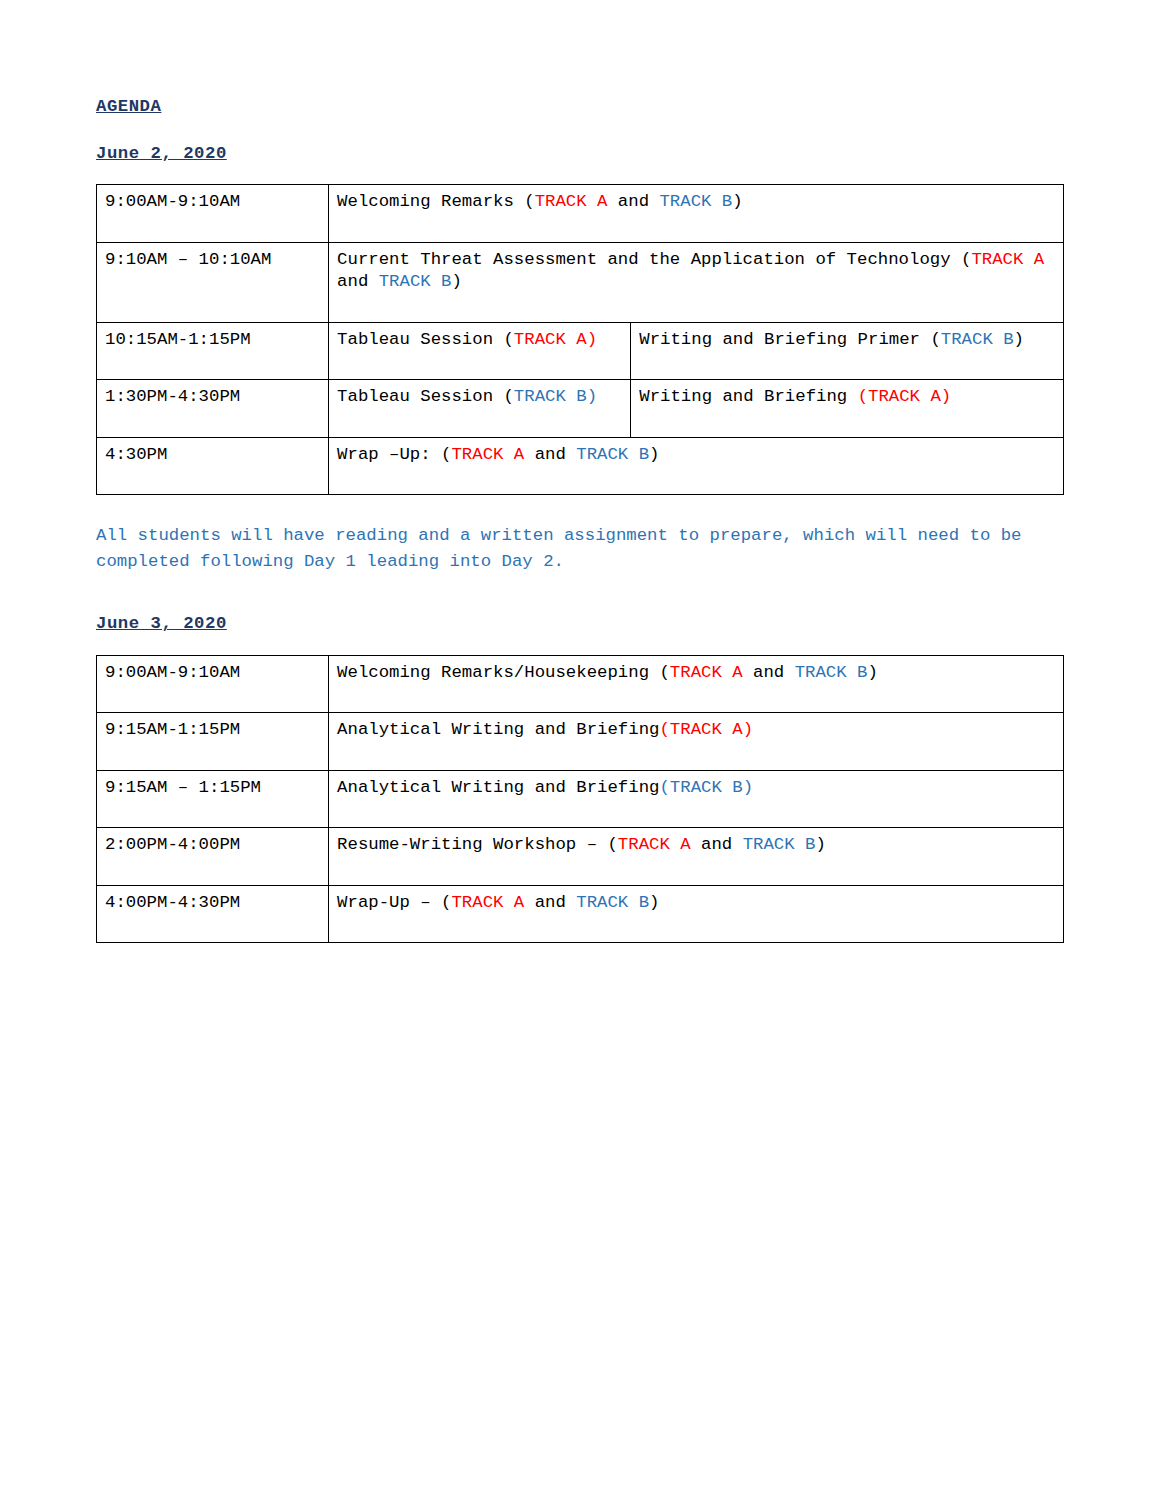AGENDA
June 2, 2020
| 9:00AM-9:10AM | Welcoming Remarks ( TRACK A and TRACK B ) |
| 9:10AM – 10:10AM | Current Threat Assessment and the Application of Technology ( TRACK A and TRACK B ) |
| 10:15AM-1:15PM | Tableau Session ( TRACK A) | Writing and Briefing Primer ( TRACK B ) |
| 1:30PM-4:30PM | Tableau Session ( TRACK B) | Writing and Briefing (TRACK A) |
| 4:30PM | Wrap –Up: ( TRACK A and TRACK B ) |
All students will have reading and a written assignment to prepare, which will need to be completed following Day 1 leading into Day 2.
June 3, 2020
| 9:00AM-9:10AM | Welcoming Remarks/Housekeeping ( TRACK A and TRACK B ) |
| 9:15AM-1:15PM | Analytical Writing and Briefing (TRACK A) |
| 9:15AM – 1:15PM | Analytical Writing and Briefing (TRACK B) |
| 2:00PM-4:00PM | Resume-Writing Workshop – ( TRACK A and TRACK B ) |
| 4:00PM-4:30PM | Wrap-Up – ( TRACK A and TRACK B ) |